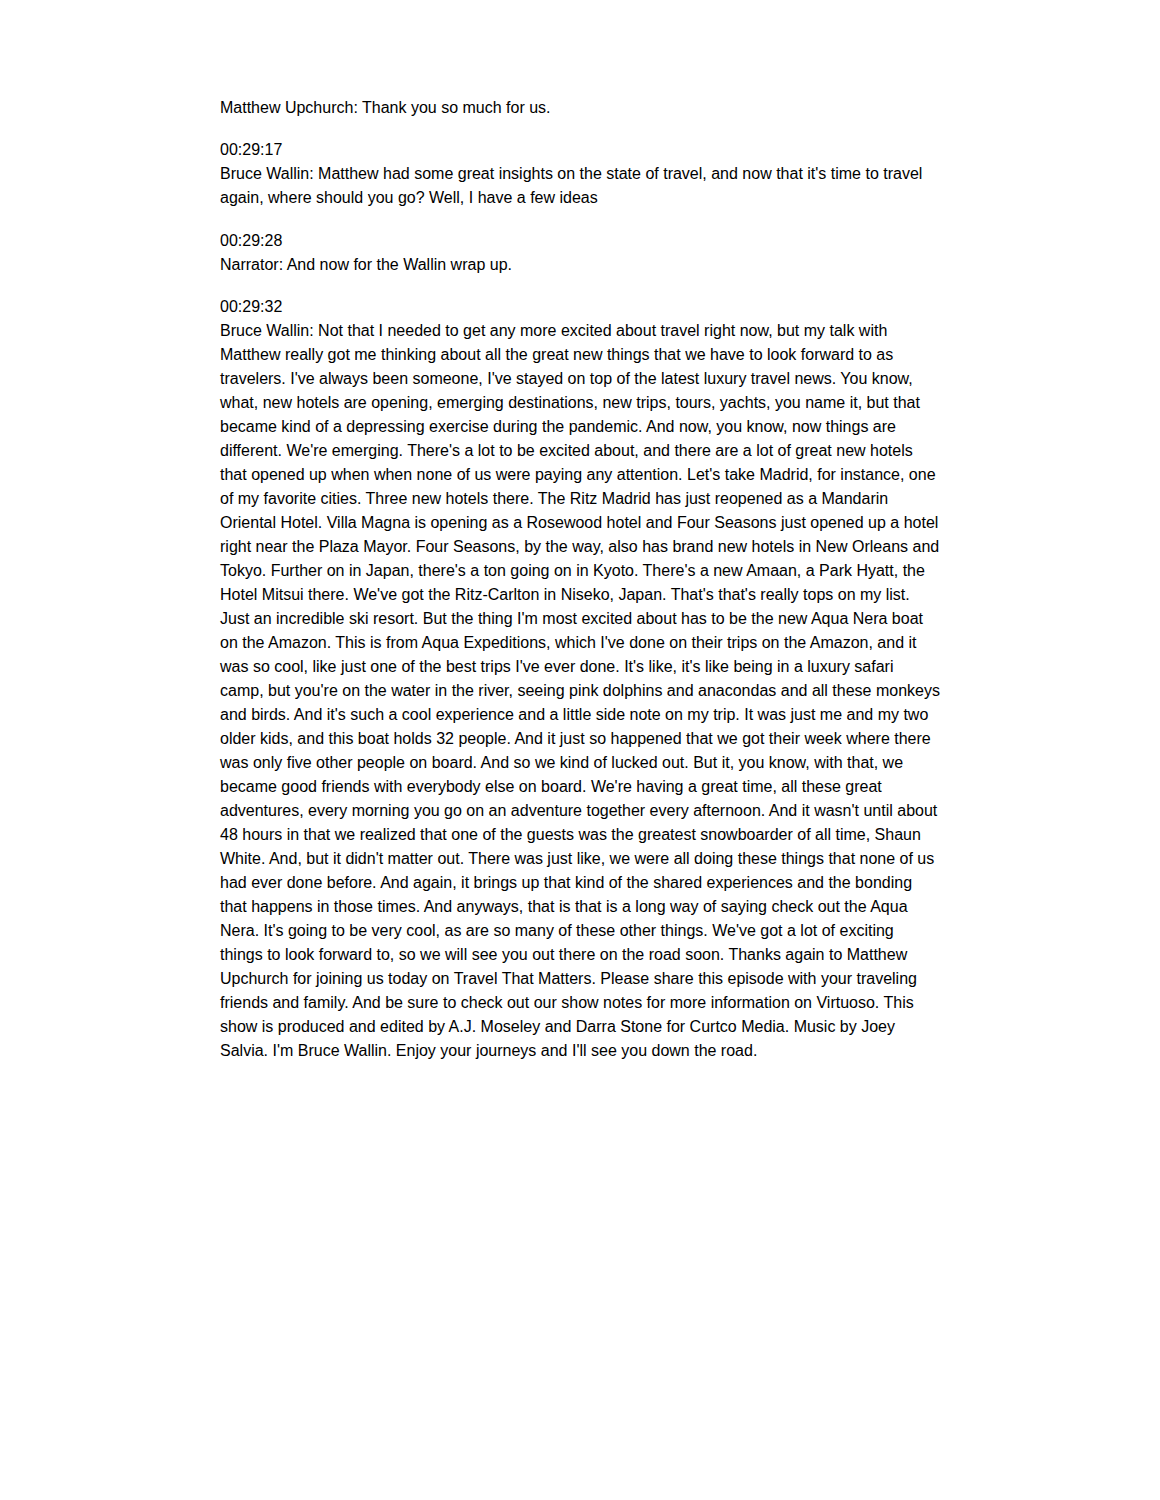Matthew Upchurch: Thank you so much for us.
00:29:17
Bruce Wallin: Matthew had some great insights on the state of travel, and now that it's time to travel again, where should you go? Well, I have a few ideas
00:29:28
Narrator: And now for the Wallin wrap up.
00:29:32
Bruce Wallin: Not that I needed to get any more excited about travel right now, but my talk with Matthew really got me thinking about all the great new things that we have to look forward to as travelers. I've always been someone, I've stayed on top of the latest luxury travel news. You know, what, new hotels are opening, emerging destinations, new trips, tours, yachts, you name it, but that became kind of a depressing exercise during the pandemic. And now, you know, now things are different. We're emerging. There's a lot to be excited about, and there are a lot of great new hotels that opened up when when none of us were paying any attention. Let's take Madrid, for instance, one of my favorite cities. Three new hotels there. The Ritz Madrid has just reopened as a Mandarin Oriental Hotel. Villa Magna is opening as a Rosewood hotel and Four Seasons just opened up a hotel right near the Plaza Mayor. Four Seasons, by the way, also has brand new hotels in New Orleans and Tokyo. Further on in Japan, there's a ton going on in Kyoto. There's a new Amaan, a Park Hyatt, the Hotel Mitsui there. We've got the Ritz-Carlton in Niseko, Japan. That's that's really tops on my list. Just an incredible ski resort. But the thing I'm most excited about has to be the new Aqua Nera boat on the Amazon. This is from Aqua Expeditions, which I've done on their trips on the Amazon, and it was so cool, like just one of the best trips I've ever done. It's like, it's like being in a luxury safari camp, but you're on the water in the river, seeing pink dolphins and anacondas and all these monkeys and birds. And it's such a cool experience and a little side note on my trip. It was just me and my two older kids, and this boat holds 32 people. And it just so happened that we got their week where there was only five other people on board. And so we kind of lucked out. But it, you know, with that, we became good friends with everybody else on board. We're having a great time, all these great adventures, every morning you go on an adventure together every afternoon. And it wasn't until about 48 hours in that we realized that one of the guests was the greatest snowboarder of all time, Shaun White. And, but it didn't matter out. There was just like, we were all doing these things that none of us had ever done before. And again, it brings up that kind of the shared experiences and the bonding that happens in those times. And anyways, that is that is a long way of saying check out the Aqua Nera. It's going to be very cool, as are so many of these other things. We've got a lot of exciting things to look forward to, so we will see you out there on the road soon. Thanks again to Matthew Upchurch for joining us today on Travel That Matters. Please share this episode with your traveling friends and family. And be sure to check out our show notes for more information on Virtuoso. This show is produced and edited by A.J. Moseley and Darra Stone for Curtco Media. Music by Joey Salvia. I'm Bruce Wallin. Enjoy your journeys and I'll see you down the road.